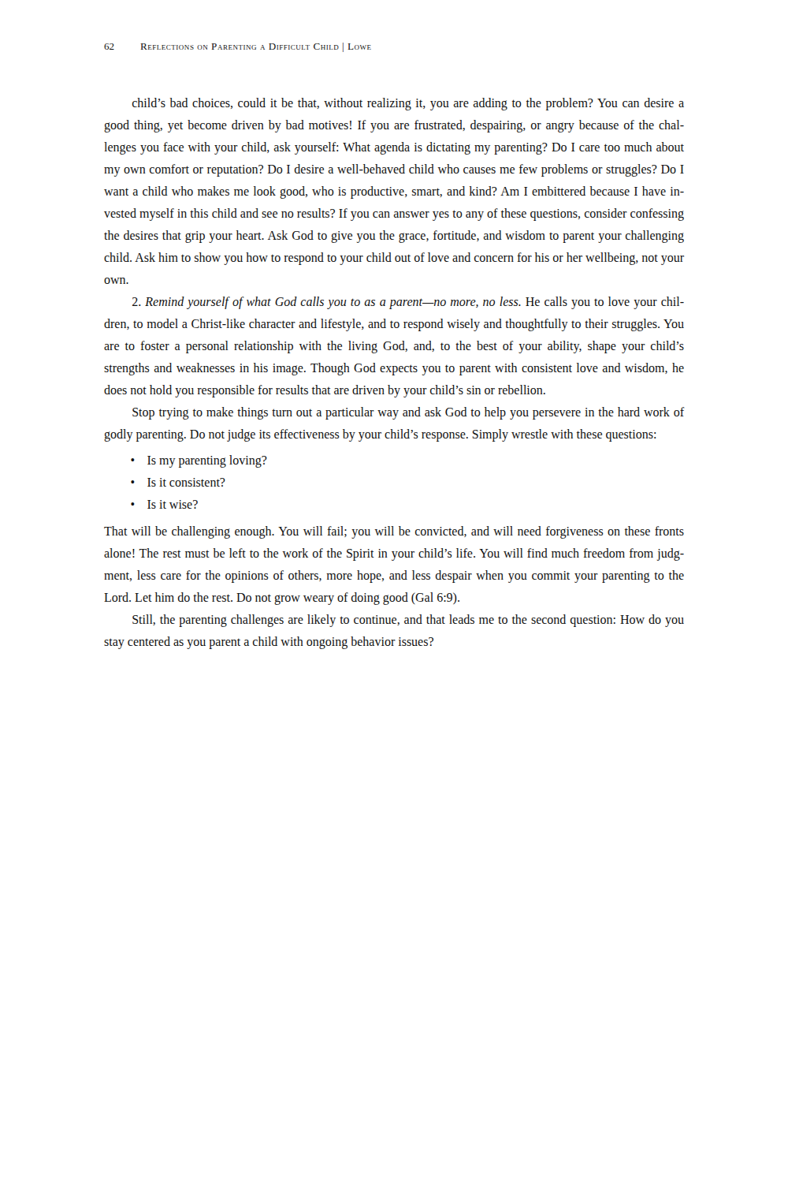62 Reflections on Parenting a Difficult Child | Lowe
child’s bad choices, could it be that, without realizing it, you are adding to the problem? You can desire a good thing, yet become driven by bad motives! If you are frustrated, despairing, or angry because of the challenges you face with your child, ask yourself: What agenda is dictating my parenting? Do I care too much about my own comfort or reputation? Do I desire a well-behaved child who causes me few problems or struggles? Do I want a child who makes me look good, who is productive, smart, and kind? Am I embittered because I have invested myself in this child and see no results? If you can answer yes to any of these questions, consider confessing the desires that grip your heart. Ask God to give you the grace, fortitude, and wisdom to parent your challenging child. Ask him to show you how to respond to your child out of love and concern for his or her wellbeing, not your own.
2. Remind yourself of what God calls you to as a parent—no more, no less. He calls you to love your children, to model a Christ-like character and lifestyle, and to respond wisely and thoughtfully to their struggles. You are to foster a personal relationship with the living God, and, to the best of your ability, shape your child’s strengths and weaknesses in his image. Though God expects you to parent with consistent love and wisdom, he does not hold you responsible for results that are driven by your child’s sin or rebellion.
Stop trying to make things turn out a particular way and ask God to help you persevere in the hard work of godly parenting. Do not judge its effectiveness by your child’s response. Simply wrestle with these questions:
Is my parenting loving?
Is it consistent?
Is it wise?
That will be challenging enough. You will fail; you will be convicted, and will need forgiveness on these fronts alone! The rest must be left to the work of the Spirit in your child’s life. You will find much freedom from judgment, less care for the opinions of others, more hope, and less despair when you commit your parenting to the Lord. Let him do the rest. Do not grow weary of doing good (Gal 6:9).
Still, the parenting challenges are likely to continue, and that leads me to the second question: How do you stay centered as you parent a child with ongoing behavior issues?